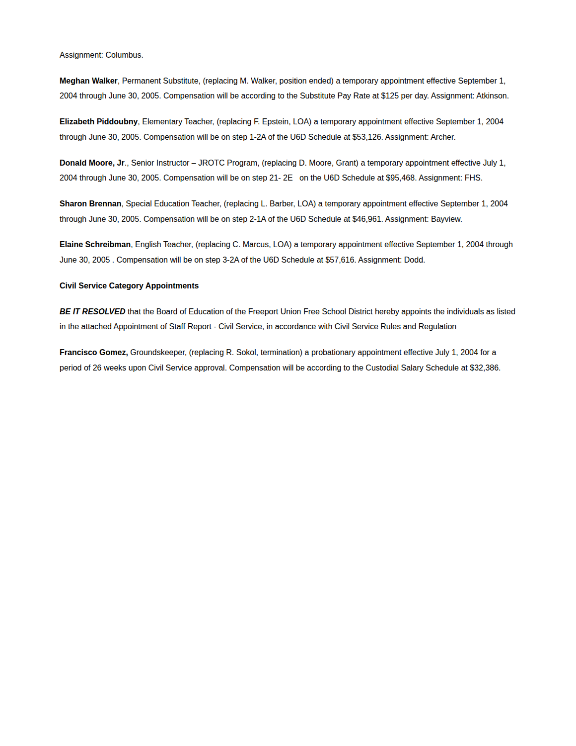Assignment: Columbus.
Meghan Walker, Permanent Substitute, (replacing M. Walker, position ended) a temporary appointment effective September 1, 2004 through June 30, 2005. Compensation will be according to the Substitute Pay Rate at $125 per day. Assignment: Atkinson.
Elizabeth Piddoubny, Elementary Teacher, (replacing F. Epstein, LOA) a temporary appointment effective September 1, 2004 through June 30, 2005. Compensation will be on step 1-2A of the U6D Schedule at $53,126. Assignment: Archer.
Donald Moore, Jr., Senior Instructor – JROTC Program, (replacing D. Moore, Grant) a temporary appointment effective July 1, 2004 through June 30, 2005. Compensation will be on step 21- 2E on the U6D Schedule at $95,468. Assignment: FHS.
Sharon Brennan, Special Education Teacher, (replacing L. Barber, LOA) a temporary appointment effective September 1, 2004 through June 30, 2005. Compensation will be on step 2-1A of the U6D Schedule at $46,961. Assignment: Bayview.
Elaine Schreibman, English Teacher, (replacing C. Marcus, LOA) a temporary appointment effective September 1, 2004 through June 30, 2005 . Compensation will be on step 3-2A of the U6D Schedule at $57,616. Assignment: Dodd.
Civil Service Category Appointments
BE IT RESOLVED that the Board of Education of the Freeport Union Free School District hereby appoints the individuals as listed in the attached Appointment of Staff Report - Civil Service, in accordance with Civil Service Rules and Regulation
Francisco Gomez, Groundskeeper, (replacing R. Sokol, termination) a probationary appointment effective July 1, 2004 for a period of 26 weeks upon Civil Service approval. Compensation will be according to the Custodial Salary Schedule at $32,386.